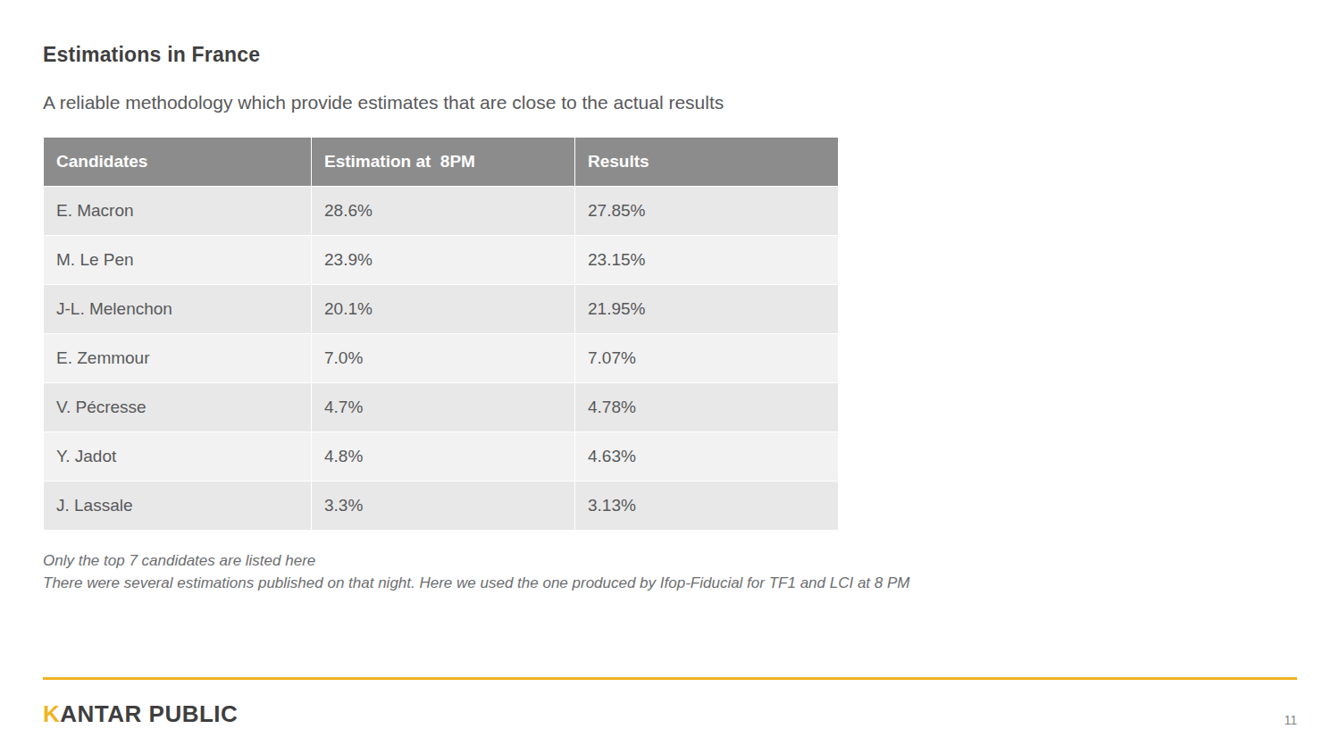Estimations in France
A reliable methodology which provide estimates that are close to the actual results
| Candidates | Estimation at 8PM | Results |
| --- | --- | --- |
| E. Macron | 28.6% | 27.85% |
| M. Le Pen | 23.9% | 23.15% |
| J-L. Melenchon | 20.1% | 21.95% |
| E. Zemmour | 7.0% | 7.07% |
| V. Pécresse | 4.7% | 4.78% |
| Y. Jadot | 4.8% | 4.63% |
| J. Lassale | 3.3% | 3.13% |
Only the top 7 candidates are listed here
There were several estimations published on that night. Here we used the one produced by Ifop-Fiducial for TF1 and LCI at 8 PM
KANTAR PUBLIC
11